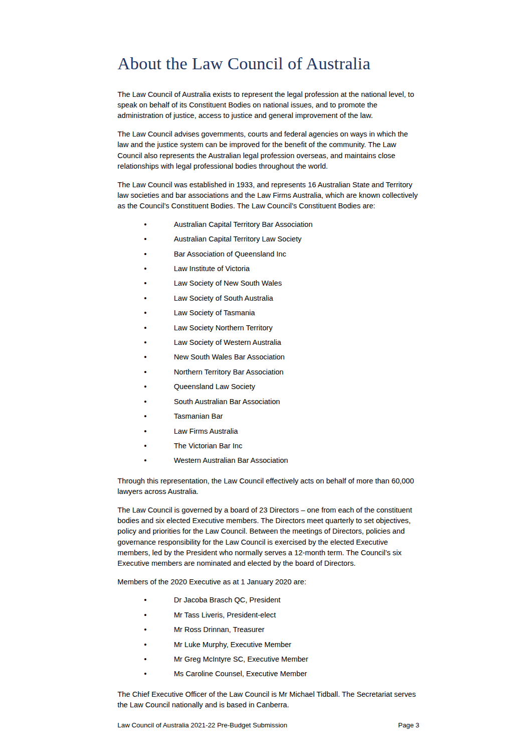About the Law Council of Australia
The Law Council of Australia exists to represent the legal profession at the national level, to speak on behalf of its Constituent Bodies on national issues, and to promote the administration of justice, access to justice and general improvement of the law.
The Law Council advises governments, courts and federal agencies on ways in which the law and the justice system can be improved for the benefit of the community. The Law Council also represents the Australian legal profession overseas, and maintains close relationships with legal professional bodies throughout the world.
The Law Council was established in 1933, and represents 16 Australian State and Territory law societies and bar associations and the Law Firms Australia, which are known collectively as the Council’s Constituent Bodies. The Law Council’s Constituent Bodies are:
Australian Capital Territory Bar Association
Australian Capital Territory Law Society
Bar Association of Queensland Inc
Law Institute of Victoria
Law Society of New South Wales
Law Society of South Australia
Law Society of Tasmania
Law Society Northern Territory
Law Society of Western Australia
New South Wales Bar Association
Northern Territory Bar Association
Queensland Law Society
South Australian Bar Association
Tasmanian Bar
Law Firms Australia
The Victorian Bar Inc
Western Australian Bar Association
Through this representation, the Law Council effectively acts on behalf of more than 60,000 lawyers across Australia.
The Law Council is governed by a board of 23 Directors – one from each of the constituent bodies and six elected Executive members. The Directors meet quarterly to set objectives, policy and priorities for the Law Council. Between the meetings of Directors, policies and governance responsibility for the Law Council is exercised by the elected Executive members, led by the President who normally serves a 12-month term. The Council’s six Executive members are nominated and elected by the board of Directors.
Members of the 2020 Executive as at 1 January 2020 are:
Dr Jacoba Brasch QC, President
Mr Tass Liveris, President-elect
Mr Ross Drinnan, Treasurer
Mr Luke Murphy, Executive Member
Mr Greg McIntyre SC, Executive Member
Ms Caroline Counsel, Executive Member
The Chief Executive Officer of the Law Council is Mr Michael Tidball. The Secretariat serves the Law Council nationally and is based in Canberra.
Law Council of Australia 2021-22 Pre-Budget Submission Page 3